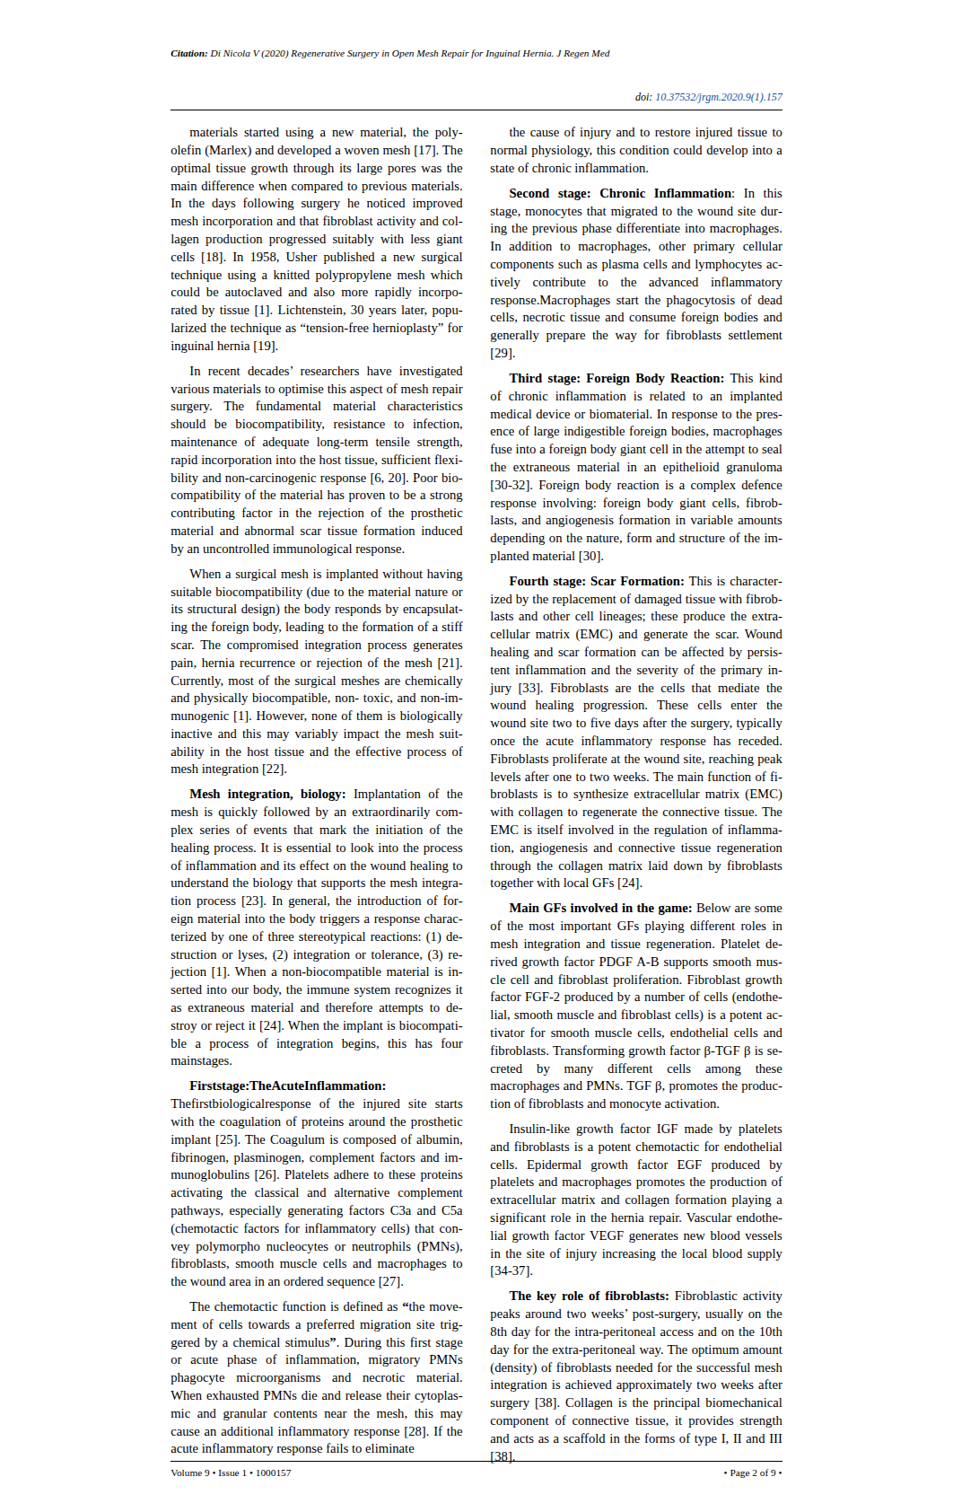Citation: Di Nicola V (2020) Regenerative Surgery in Open Mesh Repair for Inguinal Hernia. J Regen Med
doi: 10.37532/jrgm.2020.9(1).157
materials started using a new material, the polyolefin (Marlex) and developed a woven mesh [17]. The optimal tissue growth through its large pores was the main difference when compared to previous materials. In the days following surgery he noticed improved mesh incorporation and that fibroblast activity and collagen production progressed suitably with less giant cells [18]. In 1958, Usher published a new surgical technique using a knitted polypropylene mesh which could be autoclaved and also more rapidly incorporated by tissue [1]. Lichtenstein, 30 years later, popularized the technique as “tension-free hernioplasty” for inguinal hernia [19].
In recent decades’ researchers have investigated various materials to optimise this aspect of mesh repair surgery. The fundamental material characteristics should be biocompatibility, resistance to infection, maintenance of adequate long-term tensile strength, rapid incorporation into the host tissue, sufficient flexibility and non-carcinogenic response [6, 20]. Poor biocompatibility of the material has proven to be a strong contributing factor in the rejection of the prosthetic material and abnormal scar tissue formation induced by an uncontrolled immunological response.
When a surgical mesh is implanted without having suitable biocompatibility (due to the material nature or its structural design) the body responds by encapsulating the foreign body, leading to the formation of a stiff scar. The compromised integration process generates pain, hernia recurrence or rejection of the mesh [21]. Currently, most of the surgical meshes are chemically and physically biocompatible, non- toxic, and non-immunogenic [1]. However, none of them is biologically inactive and this may variably impact the mesh suitability in the host tissue and the effective process of mesh integration [22].
Mesh integration, biology: Implantation of the mesh is quickly followed by an extraordinarily complex series of events that mark the initiation of the healing process. It is essential to look into the process of inflammation and its effect on the wound healing to understand the biology that supports the mesh integration process [23]. In general, the introduction of foreign material into the body triggers a response characterized by one of three stereotypical reactions: (1) destruction or lyses, (2) integration or tolerance, (3) rejection [1]. When a non-biocompatible material is inserted into our body, the immune system recognizes it as extraneous material and therefore attempts to destroy or reject it [24]. When the implant is biocompatible a process of integration begins, this has four mainstages.
Firststage:TheAcuteInflammation: Thefirstbiologicalresponse of the injured site starts with the coagulation of proteins around the prosthetic implant [25]. The Coagulum is composed of albumin, fibrinogen, plasminogen, complement factors and immunoglobulins [26]. Platelets adhere to these proteins activating the classical and alternative complement pathways, especially generating factors C3a and C5a (chemotactic factors for inflammatory cells) that convey polymorpho nucleocytes or neutrophils (PMNs), fibroblasts, smooth muscle cells and macrophages to the wound area in an ordered sequence [27].
The chemotactic function is defined as “the movement of cells towards a preferred migration site triggered by a chemical stimulus”. During this first stage or acute phase of inflammation, migratory PMNs phagocyte microorganisms and necrotic material. When exhausted PMNs die and release their cytoplasmic and granular contents near the mesh, this may cause an additional inflammatory response [28]. If the acute inflammatory response fails to eliminate
the cause of injury and to restore injured tissue to normal physiology, this condition could develop into a state of chronic inflammation.
Second stage: Chronic Inflammation: In this stage, monocytes that migrated to the wound site during the previous phase differentiate into macrophages. In addition to macrophages, other primary cellular components such as plasma cells and lymphocytes actively contribute to the advanced inflammatory response.Macrophages start the phagocytosis of dead cells, necrotic tissue and consume foreign bodies and generally prepare the way for fibroblasts settlement [29].
Third stage: Foreign Body Reaction: This kind of chronic inflammation is related to an implanted medical device or biomaterial. In response to the presence of large indigestible foreign bodies, macrophages fuse into a foreign body giant cell in the attempt to seal the extraneous material in an epithelioid granuloma [30-32]. Foreign body reaction is a complex defence response involving: foreign body giant cells, fibroblasts, and angiogenesis formation in variable amounts depending on the nature, form and structure of the implanted material [30].
Fourth stage: Scar Formation: This is characterized by the replacement of damaged tissue with fibroblasts and other cell lineages; these produce the extracellular matrix (EMC) and generate the scar. Wound healing and scar formation can be affected by persistent inflammation and the severity of the primary injury [33]. Fibroblasts are the cells that mediate the wound healing progression. These cells enter the wound site two to five days after the surgery, typically once the acute inflammatory response has receded. Fibroblasts proliferate at the wound site, reaching peak levels after one to two weeks. The main function of fibroblasts is to synthesize extracellular matrix (EMC) with collagen to regenerate the connective tissue. The EMC is itself involved in the regulation of inflammation, angiogenesis and connective tissue regeneration through the collagen matrix laid down by fibroblasts together with local GFs [24].
Main GFs involved in the game: Below are some of the most important GFs playing different roles in mesh integration and tissue regeneration. Platelet derived growth factor PDGF A-B supports smooth muscle cell and fibroblast proliferation. Fibroblast growth factor FGF-2 produced by a number of cells (endothelial, smooth muscle and fibroblast cells) is a potent activator for smooth muscle cells, endothelial cells and fibroblasts. Transforming growth factor β-TGF β is secreted by many different cells among these macrophages and PMNs. TGF β, promotes the production of fibroblasts and monocyte activation.
Insulin-like growth factor IGF made by platelets and fibroblasts is a potent chemotactic for endothelial cells. Epidermal growth factor EGF produced by platelets and macrophages promotes the production of extracellular matrix and collagen formation playing a significant role in the hernia repair. Vascular endothelial growth factor VEGF generates new blood vessels in the site of injury increasing the local blood supply [34-37].
The key role of fibroblasts: Fibroblastic activity peaks around two weeks’ post-surgery, usually on the 8th day for the intra-peritoneal access and on the 10th day for the extra-peritoneal way. The optimum amount (density) of fibroblasts needed for the successful mesh integration is achieved approximately two weeks after surgery [38]. Collagen is the principal biomechanical component of connective tissue, it provides strength and acts as a scaffold in the forms of type I, II and III [38].
Volume 9 • Issue 1 • 1000157
• Page 2 of 9 •